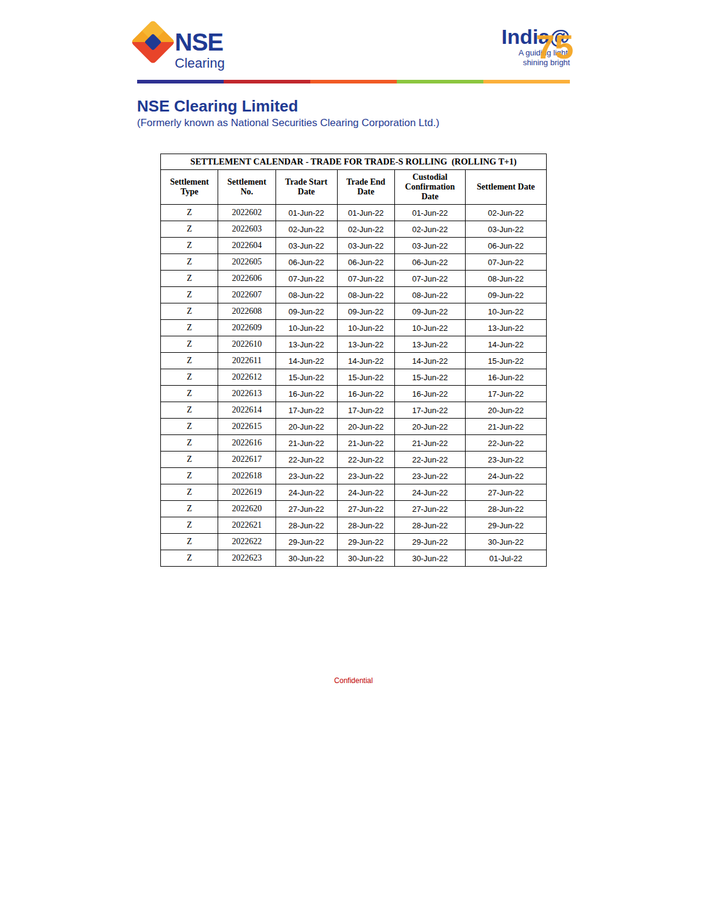NSE
Clearing
India@
A guiding light,
shining bright
75
NSE Clearing Limited
(Formerly known as National Securities Clearing Corporation Ltd.)
SETTLEMENT CALENDAR - TRADE FOR TRADE-S ROLLING (ROLLING T+1)
| Settlement Type | Settlement No. | Trade Start Date | Trade End Date | Custodial Confirmation Date | Settlement Date |
| --- | --- | --- | --- | --- | --- |
| Z | 2022602 | 01-Jun-22 | 01-Jun-22 | 01-Jun-22 | 02-Jun-22 |
| Z | 2022603 | 02-Jun-22 | 02-Jun-22 | 02-Jun-22 | 03-Jun-22 |
| Z | 2022604 | 03-Jun-22 | 03-Jun-22 | 03-Jun-22 | 06-Jun-22 |
| Z | 2022605 | 06-Jun-22 | 06-Jun-22 | 06-Jun-22 | 07-Jun-22 |
| Z | 2022606 | 07-Jun-22 | 07-Jun-22 | 07-Jun-22 | 08-Jun-22 |
| Z | 2022607 | 08-Jun-22 | 08-Jun-22 | 08-Jun-22 | 09-Jun-22 |
| Z | 2022608 | 09-Jun-22 | 09-Jun-22 | 09-Jun-22 | 10-Jun-22 |
| Z | 2022609 | 10-Jun-22 | 10-Jun-22 | 10-Jun-22 | 13-Jun-22 |
| Z | 2022610 | 13-Jun-22 | 13-Jun-22 | 13-Jun-22 | 14-Jun-22 |
| Z | 2022611 | 14-Jun-22 | 14-Jun-22 | 14-Jun-22 | 15-Jun-22 |
| Z | 2022612 | 15-Jun-22 | 15-Jun-22 | 15-Jun-22 | 16-Jun-22 |
| Z | 2022613 | 16-Jun-22 | 16-Jun-22 | 16-Jun-22 | 17-Jun-22 |
| Z | 2022614 | 17-Jun-22 | 17-Jun-22 | 17-Jun-22 | 20-Jun-22 |
| Z | 2022615 | 20-Jun-22 | 20-Jun-22 | 20-Jun-22 | 21-Jun-22 |
| Z | 2022616 | 21-Jun-22 | 21-Jun-22 | 21-Jun-22 | 22-Jun-22 |
| Z | 2022617 | 22-Jun-22 | 22-Jun-22 | 22-Jun-22 | 23-Jun-22 |
| Z | 2022618 | 23-Jun-22 | 23-Jun-22 | 23-Jun-22 | 24-Jun-22 |
| Z | 2022619 | 24-Jun-22 | 24-Jun-22 | 24-Jun-22 | 27-Jun-22 |
| Z | 2022620 | 27-Jun-22 | 27-Jun-22 | 27-Jun-22 | 28-Jun-22 |
| Z | 2022621 | 28-Jun-22 | 28-Jun-22 | 28-Jun-22 | 29-Jun-22 |
| Z | 2022622 | 29-Jun-22 | 29-Jun-22 | 29-Jun-22 | 30-Jun-22 |
| Z | 2022623 | 30-Jun-22 | 30-Jun-22 | 30-Jun-22 | 01-Jul-22 |
Confidential